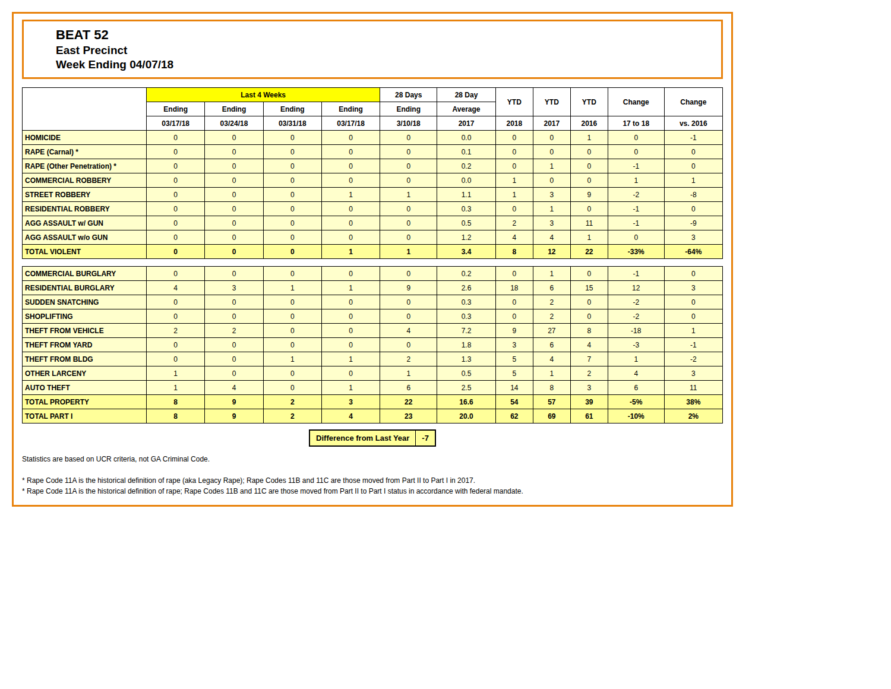BEAT 52
East Precinct
Week Ending 04/07/18
| | Last 4 Weeks | 28 Days | 28 Day | YTD | YTD | YTD | Change | Change |
| --- | --- | --- | --- | --- | --- | --- | --- | --- |
| Ending | Ending | Ending | Ending | Ending | Average |
| 03/17/18 | 03/24/18 | 03/31/18 | 03/17/18 | 3/10/18 | 2017 | 2018 | 2017 | 2016 | 17 to 18 | vs. 2016 |
| HOMICIDE | 0 | 0 | 0 | 0 | 0 | 0.0 | 0 | 0 | 1 | 0 | -1 |
| RAPE (Carnal) * | 0 | 0 | 0 | 0 | 0 | 0.1 | 0 | 0 | 0 | 0 | 0 |
| RAPE (Other Penetration) * | 0 | 0 | 0 | 0 | 0 | 0.2 | 0 | 1 | 0 | -1 | 0 |
| COMMERCIAL ROBBERY | 0 | 0 | 0 | 0 | 0 | 0.0 | 1 | 0 | 0 | 1 | 1 |
| STREET ROBBERY | 0 | 0 | 0 | 1 | 1 | 1.1 | 1 | 3 | 9 | -2 | -8 |
| RESIDENTIAL ROBBERY | 0 | 0 | 0 | 0 | 0 | 0.3 | 0 | 1 | 0 | -1 | 0 |
| AGG ASSAULT w/ GUN | 0 | 0 | 0 | 0 | 0 | 0.5 | 2 | 3 | 11 | -1 | -9 |
| AGG ASSAULT w/o GUN | 0 | 0 | 0 | 0 | 0 | 1.2 | 4 | 4 | 1 | 0 | 3 |
| TOTAL VIOLENT | 0 | 0 | 0 | 1 | 1 | 3.4 | 8 | 12 | 22 | -33% | -64% |
| COMMERCIAL BURGLARY | 0 | 0 | 0 | 0 | 0 | 0.2 | 0 | 1 | 0 | -1 | 0 |
| RESIDENTIAL BURGLARY | 4 | 3 | 1 | 1 | 9 | 2.6 | 18 | 6 | 15 | 12 | 3 |
| SUDDEN SNATCHING | 0 | 0 | 0 | 0 | 0 | 0.3 | 0 | 2 | 0 | -2 | 0 |
| SHOPLIFTING | 0 | 0 | 0 | 0 | 0 | 0.3 | 0 | 2 | 0 | -2 | 0 |
| THEFT FROM VEHICLE | 2 | 2 | 0 | 0 | 4 | 7.2 | 9 | 27 | 8 | -18 | 1 |
| THEFT FROM YARD | 0 | 0 | 0 | 0 | 0 | 1.8 | 3 | 6 | 4 | -3 | -1 |
| THEFT FROM BLDG | 0 | 0 | 1 | 1 | 2 | 1.3 | 5 | 4 | 7 | 1 | -2 |
| OTHER LARCENY | 1 | 0 | 0 | 0 | 1 | 0.5 | 5 | 1 | 2 | 4 | 3 |
| AUTO THEFT | 1 | 4 | 0 | 1 | 6 | 2.5 | 14 | 8 | 3 | 6 | 11 |
| TOTAL PROPERTY | 8 | 9 | 2 | 3 | 22 | 16.6 | 54 | 57 | 39 | -5% | 38% |
| TOTAL PART I | 8 | 9 | 2 | 4 | 23 | 20.0 | 62 | 69 | 61 | -10% | 2% |
| Difference from Last Year | -7 |
Statistics are based on UCR criteria, not GA Criminal Code.
* Rape Code 11A is the historical definition of rape (aka Legacy Rape); Rape Codes 11B and 11C are those moved from Part II to Part I in 2017.
* Rape Code 11A is the historical definition of rape; Rape Codes 11B and 11C are those moved from Part II to Part I status in accordance with federal mandate.